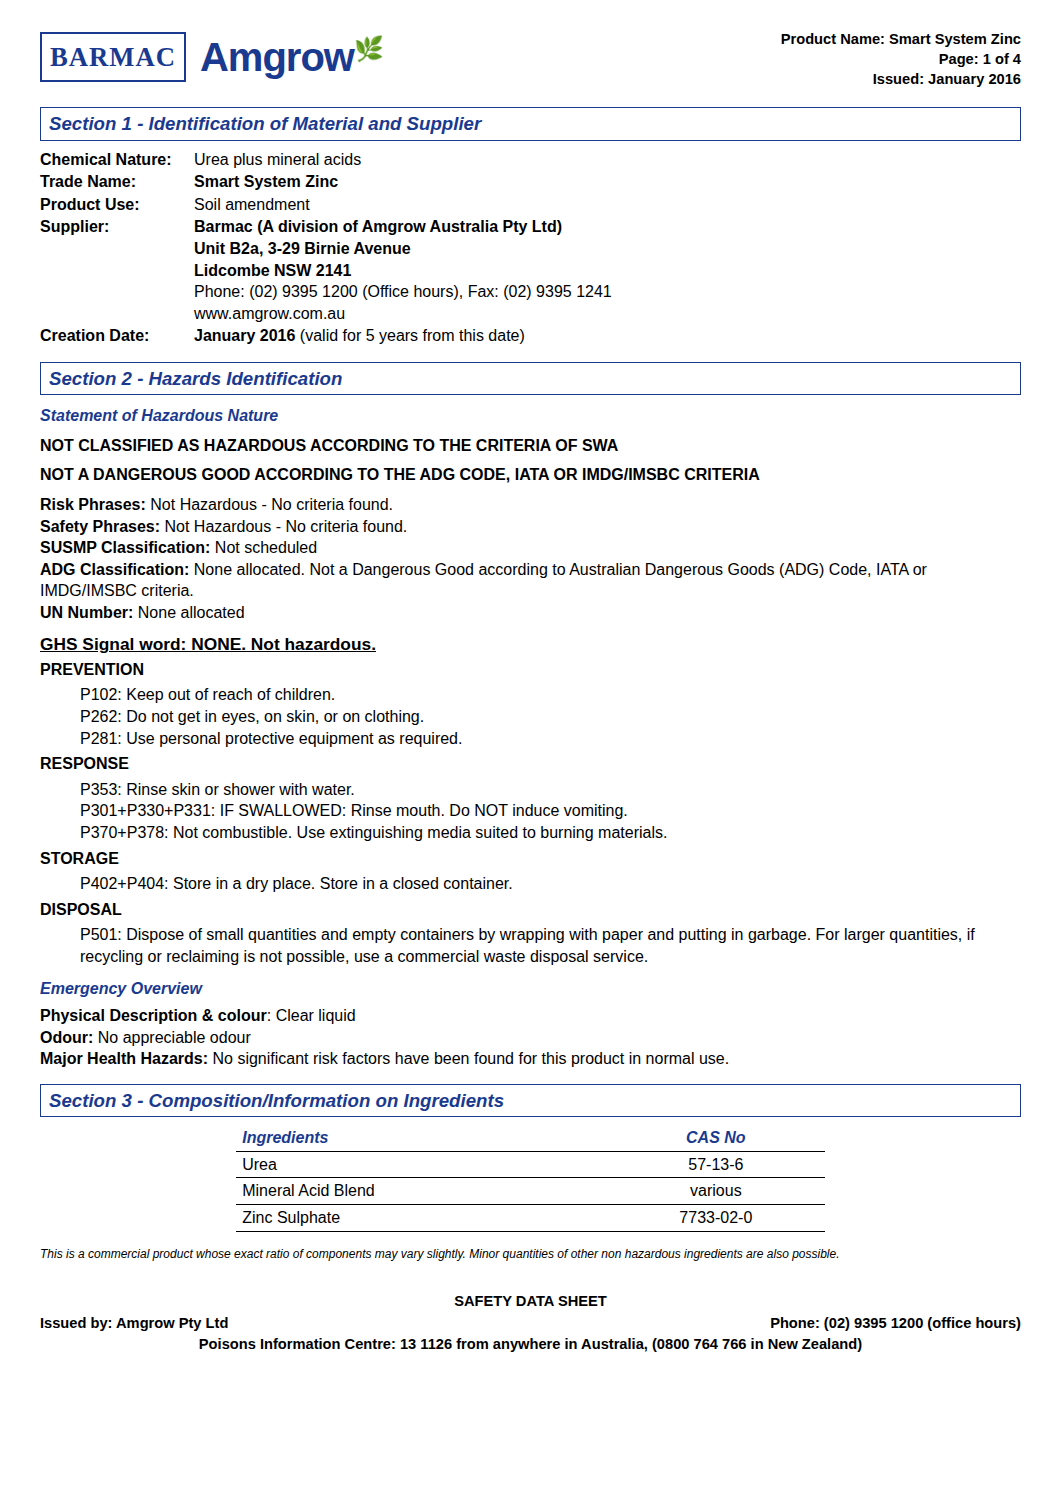BARMAC
Amgrow🌿
Product Name: Smart System Zinc
Page: 1 of 4
Issued: January 2016
Section 1 - Identification of Material and Supplier
| Chemical Nature: | Urea plus mineral acids |
| Trade Name: | Smart System Zinc |
| Product Use: | Soil amendment |
| Supplier: | Barmac (A division of Amgrow Australia Pty Ltd) Unit B2a, 3-29 Birnie Avenue Lidcombe NSW 2141 Phone: (02) 9395 1200 (Office hours), Fax: (02) 9395 1241 www.amgrow.com.au |
| Creation Date: | January 2016 (valid for 5 years from this date) |
Section 2 - Hazards Identification
Statement of Hazardous Nature
NOT CLASSIFIED AS HAZARDOUS ACCORDING TO THE CRITERIA OF SWA
NOT A DANGEROUS GOOD ACCORDING TO THE ADG CODE, IATA OR IMDG/IMSBC CRITERIA
Risk Phrases: Not Hazardous - No criteria found.
Safety Phrases: Not Hazardous - No criteria found.
SUSMP Classification: Not scheduled
ADG Classification: None allocated. Not a Dangerous Good according to Australian Dangerous Goods (ADG) Code, IATA or IMDG/IMSBC criteria.
UN Number: None allocated
GHS Signal word: NONE. Not hazardous.
PREVENTION
P102: Keep out of reach of children.
P262: Do not get in eyes, on skin, or on clothing.
P281: Use personal protective equipment as required.
RESPONSE
P353: Rinse skin or shower with water.
P301+P330+P331: IF SWALLOWED: Rinse mouth. Do NOT induce vomiting.
P370+P378: Not combustible. Use extinguishing media suited to burning materials.
STORAGE
P402+P404: Store in a dry place. Store in a closed container.
DISPOSAL
P501: Dispose of small quantities and empty containers by wrapping with paper and putting in garbage. For larger quantities, if recycling or reclaiming is not possible, use a commercial waste disposal service.
Emergency Overview
Physical Description & colour: Clear liquid
Odour: No appreciable odour
Major Health Hazards: No significant risk factors have been found for this product in normal use.
Section 3 - Composition/Information on Ingredients
| Ingredients | CAS No |
| --- | --- |
| Urea | 57-13-6 |
| Mineral Acid Blend | various |
| Zinc Sulphate | 7733-02-0 |
This is a commercial product whose exact ratio of components may vary slightly. Minor quantities of other non hazardous ingredients are also possible.
SAFETY DATA SHEET
Issued by: Amgrow Pty Ltd Phone: (02) 9395 1200 (office hours)
Poisons Information Centre: 13 1126 from anywhere in Australia, (0800 764 766 in New Zealand)